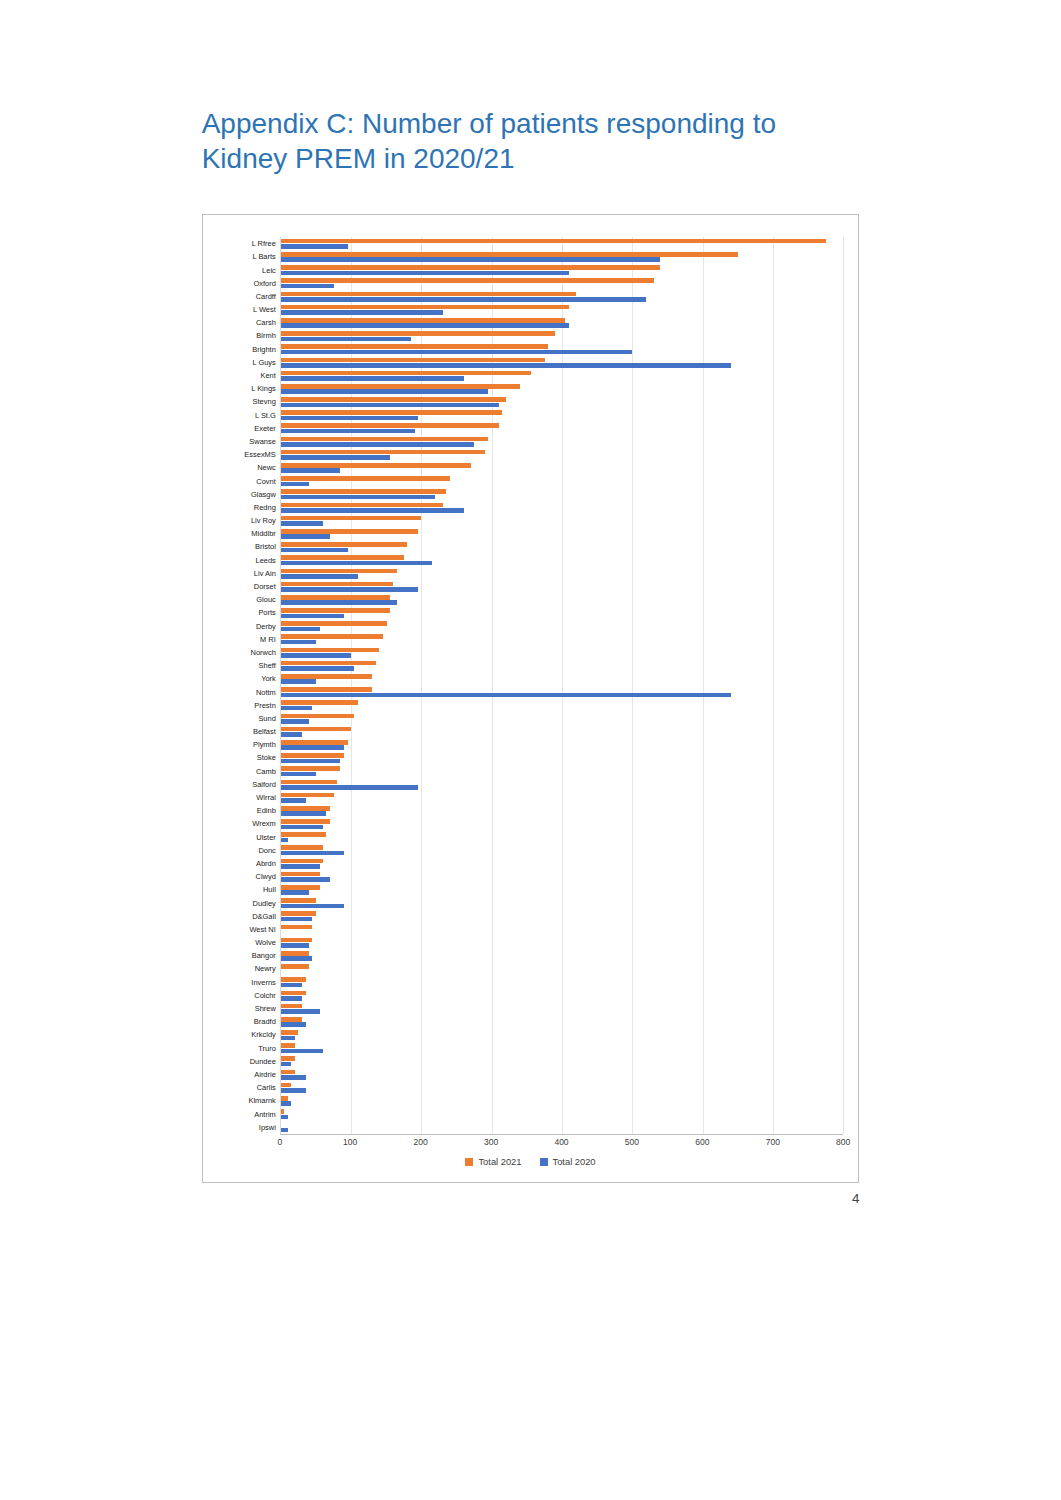Appendix C: Number of patients responding to Kidney PREM in 2020/21
L Rfree
L Barts
Leic
Oxford
Cardff
L West
Carsh
Birmh
Brightn
L Guys
Kent
L Kings
Stevng
L St.G
Exeter
Swanse
EssexMS
Newc
Covnt
Glasgw
Redng
Liv Roy
Middlbr
Bristol
Leeds
Liv Ain
Dorset
Glouc
Ports
Derby
M RI
Norwch
Sheff
York
Nottm
Prestn
Sund
Belfast
Plymth
Stoke
Camb
Salford
Wirral
Edinb
Wrexm
Ulster
Donc
Abrdn
Clwyd
Hull
Dudley
D&Gall
West NI
Wolve
Bangor
Newry
Inverns
Colchr
Shrew
Bradfd
Krkcldy
Truro
Dundee
Airdrie
Carlis
Klmarnk
Antrim
Ipswi
0 100 200 300 400 500 600 700 800
Total 2021 Total 2020
4